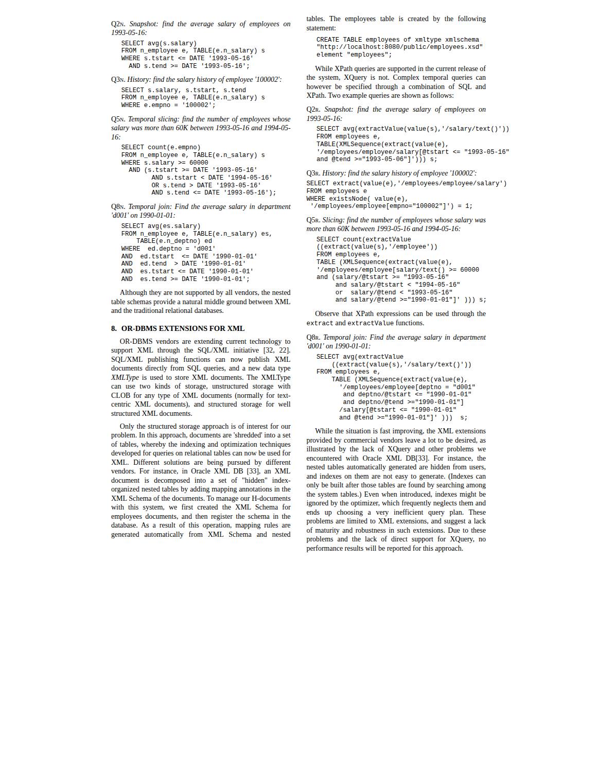Q2n. Snapshot: find the average salary of employees on 1993-05-16:
SELECT avg(s.salary)
FROM n_employee e, TABLE(e.n_salary) s
WHERE s.tstart <= DATE '1993-05-16'
  AND s.tend >= DATE '1993-05-16';
Q3n. History: find the salary history of employee '100002':
SELECT s.salary, s.tstart, s.tend
FROM n_employee e, TABLE(e.n_salary) s
WHERE e.empno = '100002';
Q5n. Temporal slicing: find the number of employees whose salary was more than 60K between 1993-05-16 and 1994-05-16:
SELECT count(e.empno)
FROM n_employee e, TABLE(e.n_salary) s
WHERE s.salary >= 60000
  AND (s.tstart >= DATE '1993-05-16'
        AND s.tstart < DATE '1994-05-16'
        OR s.tend > DATE '1993-05-16'
        AND s.tend <= DATE '1993-05-16');
Q8n. Temporal join: Find the average salary in department 'd001' on 1990-01-01:
SELECT avg(es.salary)
FROM n_employee e, TABLE(e.n_salary) es,
    TABLE(e.n_deptno) ed
WHERE  ed.deptno = 'd001'
AND  ed.tstart  <= DATE '1990-01-01'
AND  ed.tend  > DATE '1990-01-01'
AND  es.tstart <= DATE '1990-01-01'
AND  es.tend >= DATE '1990-01-01';
Although they are not supported by all vendors, the nested table schemas provide a natural middle ground between XML and the traditional relational databases.
8. OR-DBMS EXTENSIONS FOR XML
OR-DBMS vendors are extending current technology to support XML through the SQL/XML initiative [32, 22]. SQL/XML publishing functions can now publish XML documents directly from SQL queries, and a new data type XMLType is used to store XML documents. The XMLType can use two kinds of storage, unstructured storage with CLOB for any type of XML documents (normally for text-centric XML documents), and structured storage for well structured XML documents.
Only the structured storage approach is of interest for our problem. In this approach, documents are 'shredded' into a set of tables, whereby the indexing and optimization techniques developed for queries on relational tables can now be used for XML. Different solutions are being pursued by different vendors. For instance, in Oracle XML DB [33], an XML document is decomposed into a set of "hidden" index-organized nested tables by adding mapping annotations in the XML Schema of the documents. To manage our H-documents with this system, we first created the XML Schema for employees documents, and then register the schema in the database. As a result of this operation, mapping rules are generated automatically from XML Schema and nested tables. The employees table is created by the following statement:
CREATE TABLE employees of xmltype xmlschema
"http://localhost:8080/public/employees.xsd"
element "employees";
While XPath queries are supported in the current release of the system, XQuery is not. Complex temporal queries can however be specified through a combination of SQL and XPath. Two example queries are shown as follows:
Q2r. Snapshot: find the average salary of employees on 1993-05-16:
SELECT avg(extractValue(value(s),'/salary/text()'))
FROM employees e,
TABLE(XMLSequence(extract(value(e),
'/employees/employee/salary[@tstart <= "1993-05-16"
and @tend >="1993-05-06"]'))) s;
Q3r. History: find the salary history of employee '100002':
SELECT extract(value(e),'/employees/employee/salary')
FROM employees e
WHERE existsNode( value(e),
 '/employees/employee[empno="100002"]') = 1;
Q5r. Slicing: find the number of employees whose salary was more than 60K between 1993-05-16 and 1994-05-16:
SELECT count(extractValue
((extract(value(s),'/employee'))
FROM employees e,
TABLE (XMLSequence(extract(value(e),
'/employees/employee[salary/text() >= 60000
and (salary/@tstart >= "1993-05-16"
     and salary/@tstart < "1994-05-16"
     or  salary/@tend < "1993-05-16"
     and salary/@tend >="1990-01-01"]' ))) s;
Observe that XPath expressions can be used through the extract and extractValue functions.
Q8r. Temporal join: Find the average salary in department 'd001' on 1990-01-01:
SELECT avg(extractValue
    ((extract(value(s),'/salary/text()'))
FROM employees e,
    TABLE (XMLSequence(extract(value(e),
      '/employees/employee[deptno = "d001"
       and deptno/@tstart <= "1990-01-01"
       and deptno/@tend >="1990-01-01"]
      /salary[@tstart <= "1990-01-01"
      and @tend >="1990-01-01"]' )))  s;
While the situation is fast improving, the XML extensions provided by commercial vendors leave a lot to be desired, as illustrated by the lack of XQuery and other problems we encountered with Oracle XML DB[33]. For instance, the nested tables automatically generated are hidden from users, and indexes on them are not easy to generate. (Indexes can only be built after those tables are found by searching among the system tables.) Even when introduced, indexes might be ignored by the optimizer, which frequently neglects them and ends up choosing a very inefficient query plan. These problems are limited to XML extensions, and suggest a lack of maturity and robustness in such extensions. Due to these problems and the lack of direct support for XQuery, no performance results will be reported for this approach.